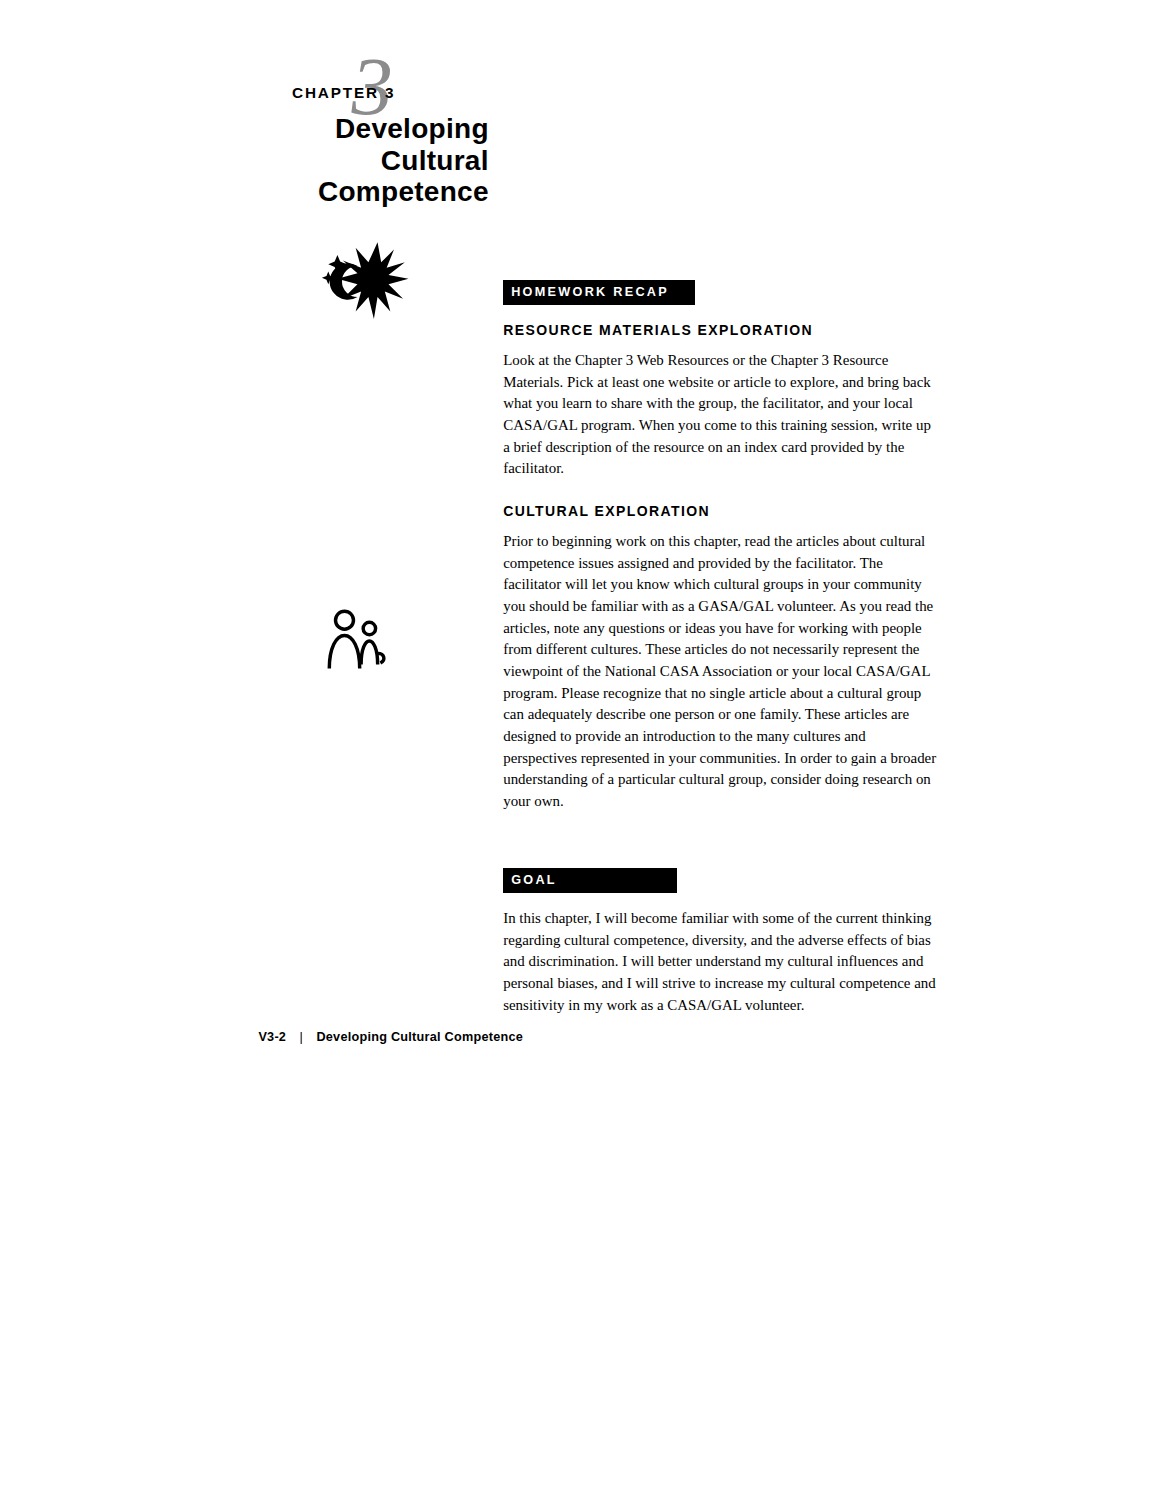3
CHAPTER 3
Developing
Cultural
Competence
HOMEWORK RECAP
RESOURCE MATERIALS EXPLORATION
Look at the Chapter 3 Web Resources or the Chapter 3 Resource Materials. Pick at least one website or article to explore, and bring back what you learn to share with the group, the facilitator, and your local CASA/GAL program. When you come to this training session, write up a brief description of the resource on an index card provided by the facilitator.
CULTURAL EXPLORATION
Prior to beginning work on this chapter, read the articles about cultural competence issues assigned and provided by the facilitator. The facilitator will let you know which cultural groups in your community you should be familiar with as a GASA/GAL volunteer. As you read the articles, note any questions or ideas you have for working with people from different cultures. These articles do not necessarily represent the viewpoint of the National CASA Association or your local CASA/GAL program. Please recognize that no single article about a cultural group can adequately describe one person or one family. These articles are designed to provide an introduction to the many cultures and perspectives represented in your communities. In order to gain a broader understanding of a particular cultural group, consider doing research on your own.
GOAL
In this chapter, I will become familiar with some of the current thinking regarding cultural competence, diversity, and the adverse effects of bias and discrimination. I will better understand my cultural influences and personal biases, and I will strive to increase my cultural competence and sensitivity in my work as a CASA/GAL volunteer.
V3-2 | Developing Cultural Competence